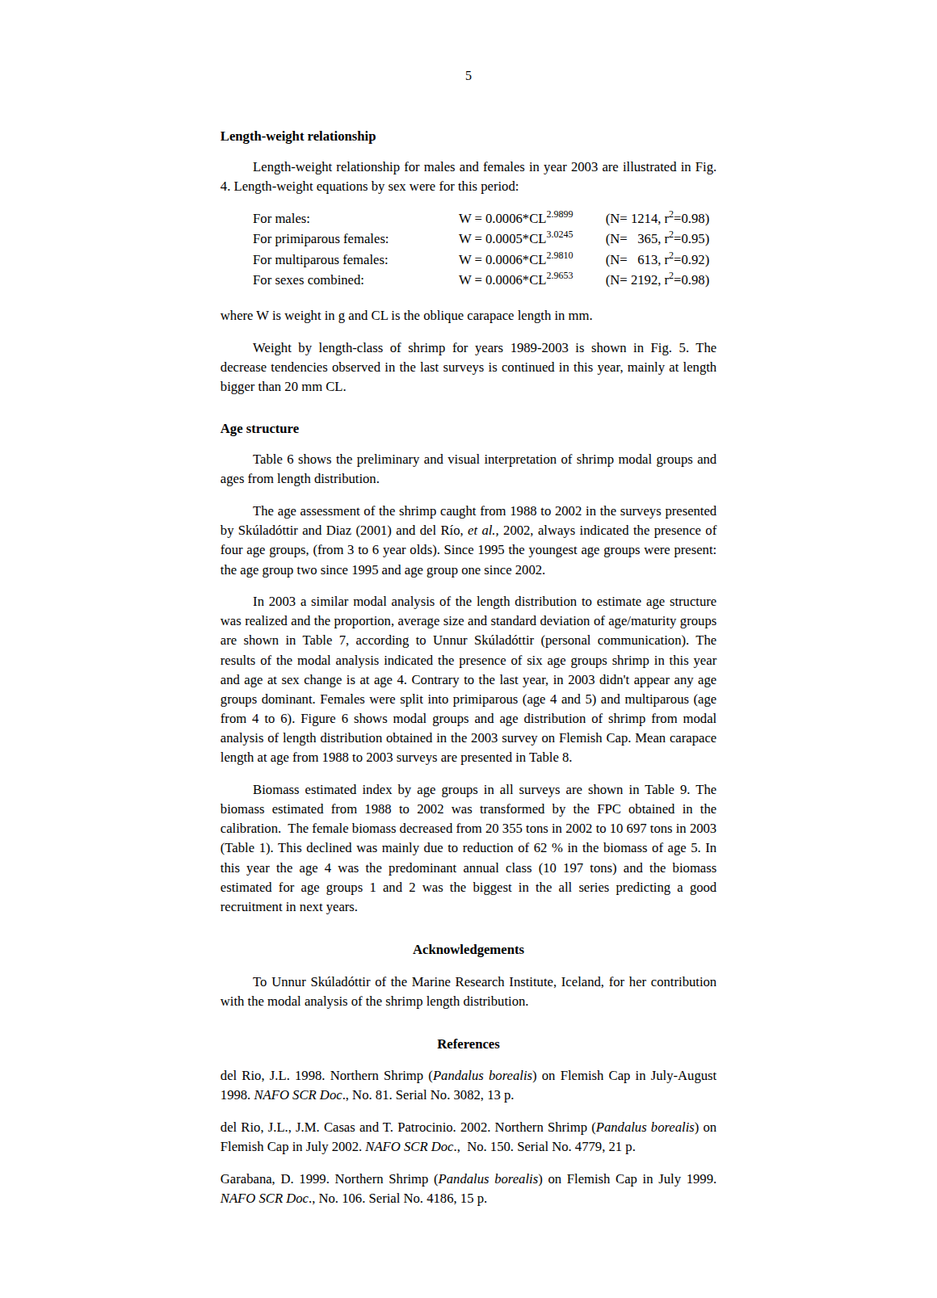5
Length-weight relationship
Length-weight relationship for males and females in year 2003 are illustrated in Fig. 4. Length-weight equations by sex were for this period:
| For males: | W = 0.0006*CL 2.9899 | (N= 1214, r 2 =0.98) |
| For primiparous females: | W = 0.0005*CL 3.0245 | (N= 365, r 2 =0.95) |
| For multiparous females: | W = 0.0006*CL 2.9810 | (N= 613, r 2 =0.92) |
| For sexes combined: | W = 0.0006*CL 2.9653 | (N= 2192, r 2 =0.98) |
where W is weight in g and CL is the oblique carapace length in mm.
Weight by length-class of shrimp for years 1989-2003 is shown in Fig. 5. The decrease tendencies observed in the last surveys is continued in this year, mainly at length bigger than 20 mm CL.
Age structure
Table 6 shows the preliminary and visual interpretation of shrimp modal groups and ages from length distribution.
The age assessment of the shrimp caught from 1988 to 2002 in the surveys presented by Skúladóttir and Diaz (2001) and del Río, et al., 2002, always indicated the presence of four age groups, (from 3 to 6 year olds). Since 1995 the youngest age groups were present: the age group two since 1995 and age group one since 2002.
In 2003 a similar modal analysis of the length distribution to estimate age structure was realized and the proportion, average size and standard deviation of age/maturity groups are shown in Table 7, according to Unnur Skúladóttir (personal communication). The results of the modal analysis indicated the presence of six age groups shrimp in this year and age at sex change is at age 4. Contrary to the last year, in 2003 didn't appear any age groups dominant. Females were split into primiparous (age 4 and 5) and multiparous (age from 4 to 6). Figure 6 shows modal groups and age distribution of shrimp from modal analysis of length distribution obtained in the 2003 survey on Flemish Cap. Mean carapace length at age from 1988 to 2003 surveys are presented in Table 8.
Biomass estimated index by age groups in all surveys are shown in Table 9. The biomass estimated from 1988 to 2002 was transformed by the FPC obtained in the calibration. The female biomass decreased from 20 355 tons in 2002 to 10 697 tons in 2003 (Table 1). This declined was mainly due to reduction of 62 % in the biomass of age 5. In this year the age 4 was the predominant annual class (10 197 tons) and the biomass estimated for age groups 1 and 2 was the biggest in the all series predicting a good recruitment in next years.
Acknowledgements
To Unnur Skúladóttir of the Marine Research Institute, Iceland, for her contribution with the modal analysis of the shrimp length distribution.
References
del Rio, J.L. 1998. Northern Shrimp (Pandalus borealis) on Flemish Cap in July-August 1998. NAFO SCR Doc., No. 81. Serial No. 3082, 13 p.
del Rio, J.L., J.M. Casas and T. Patrocinio. 2002. Northern Shrimp (Pandalus borealis) on Flemish Cap in July 2002. NAFO SCR Doc., No. 150. Serial No. 4779, 21 p.
Garabana, D. 1999. Northern Shrimp (Pandalus borealis) on Flemish Cap in July 1999. NAFO SCR Doc., No. 106. Serial No. 4186, 15 p.